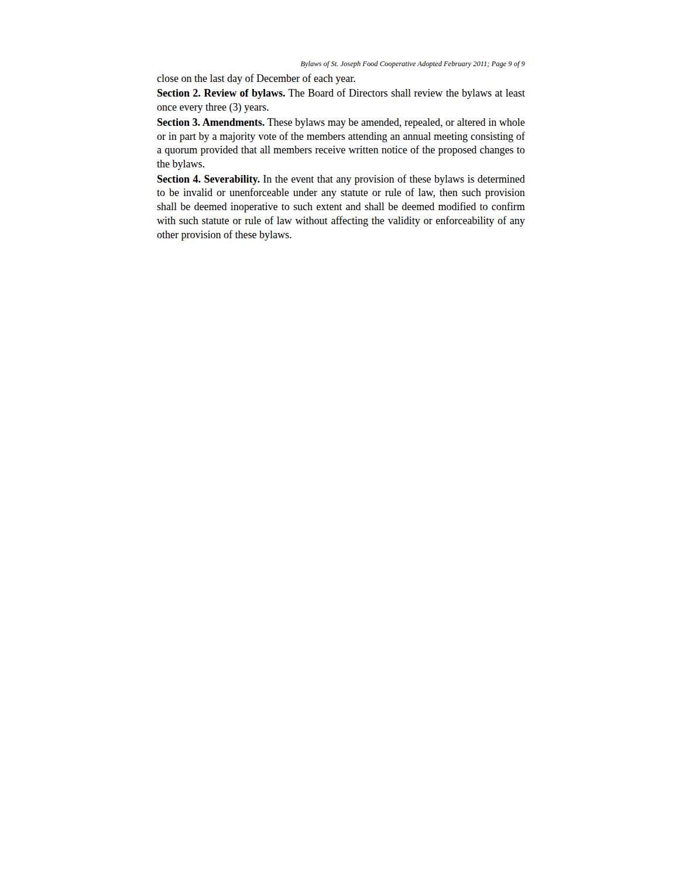Bylaws of St. Joseph Food Cooperative Adopted February 2011; Page 9 of 9
close on the last day of December of each year.
Section 2. Review of bylaws. The Board of Directors shall review the bylaws at least once every three (3) years.
Section 3. Amendments. These bylaws may be amended, repealed, or altered in whole or in part by a majority vote of the members attending an annual meeting consisting of a quorum provided that all members receive written notice of the proposed changes to the bylaws.
Section 4. Severability. In the event that any provision of these bylaws is determined to be invalid or unenforceable under any statute or rule of law, then such provision shall be deemed inoperative to such extent and shall be deemed modified to confirm with such statute or rule of law without affecting the validity or enforceability of any other provision of these bylaws.